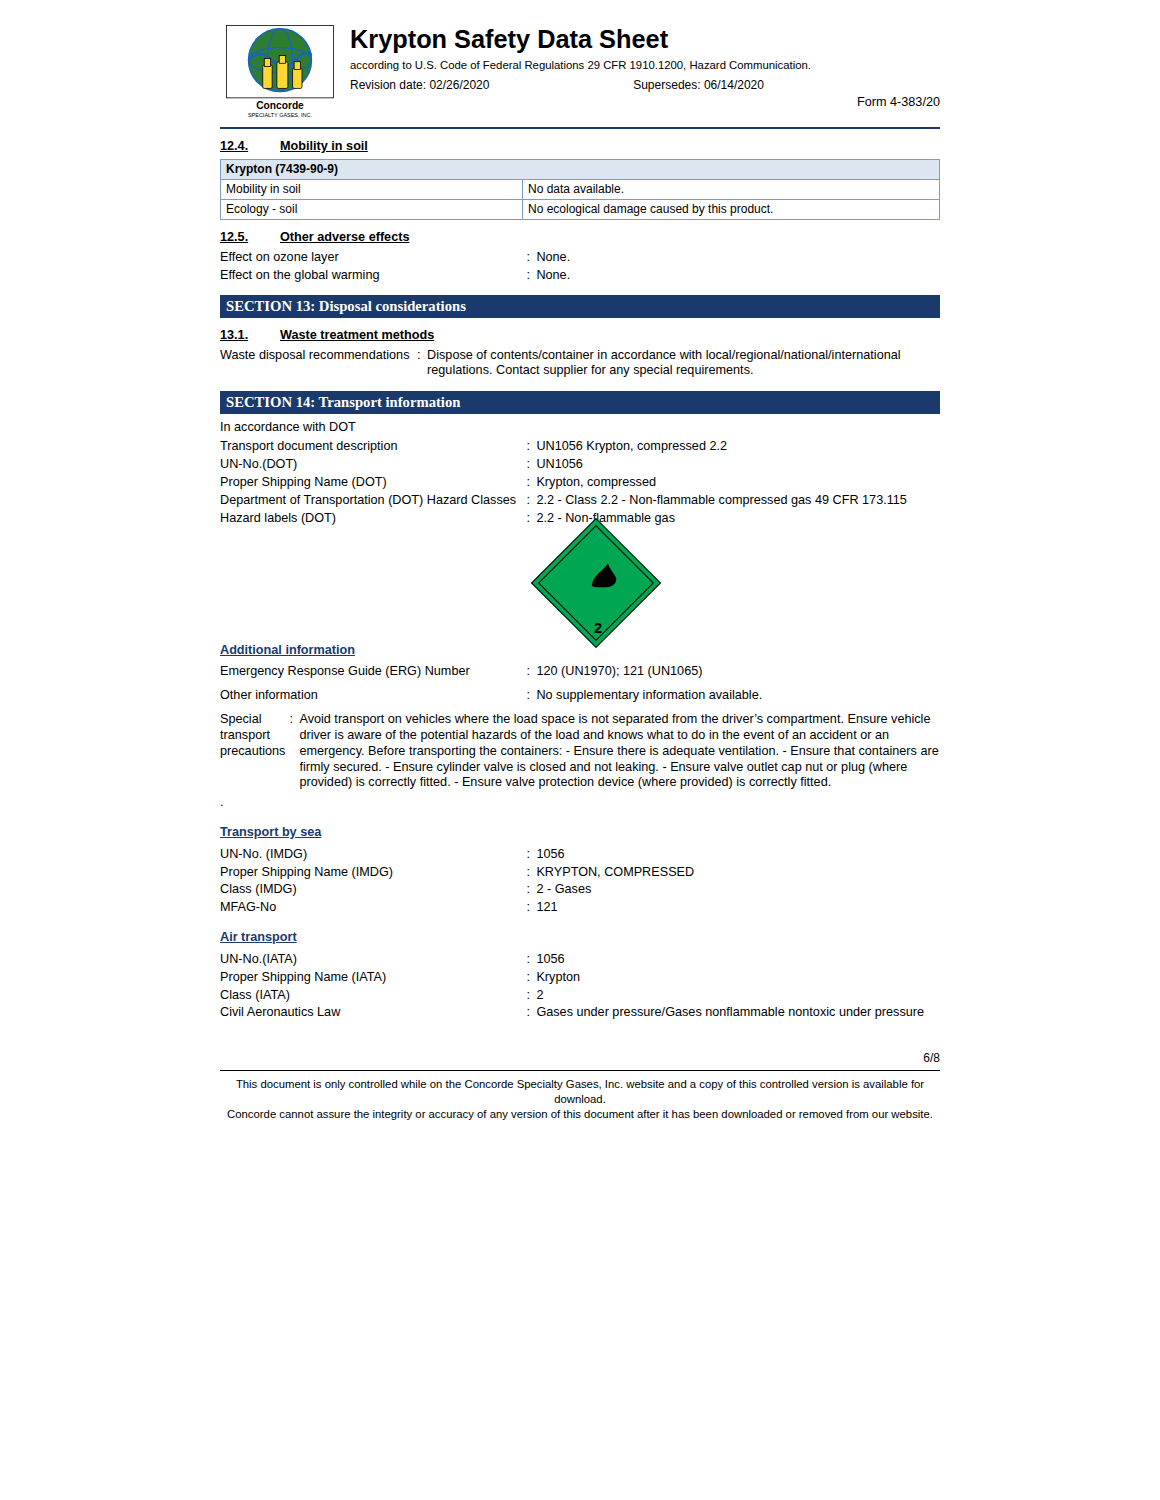Concorde SPECIALTY GASES, INC.
Krypton Safety Data Sheet
according to U.S. Code of Federal Regulations 29 CFR 1910.1200, Hazard Communication.
Revision date: 02/26/2020
Supersedes: 06/14/2020
Form 4-383/20
12.4. Mobility in soil
| Krypton (7439-90-9) |
| --- |
| Mobility in soil | No data available. |
| Ecology - soil | No ecological damage caused by this product. |
12.5. Other adverse effects
Effect on ozone layer
:
None.
Effect on the global warming
:
None.
SECTION 13: Disposal considerations
13.1. Waste treatment methods
Waste disposal recommendations
:
Dispose of contents/container in accordance with local/regional/national/international regulations. Contact supplier for any special requirements.
SECTION 14: Transport information
In accordance with DOT
Transport document description
:
UN1056 Krypton, compressed 2.2
UN-No.(DOT)
:
UN1056
Proper Shipping Name (DOT)
:
Krypton, compressed
Department of Transportation (DOT) Hazard Classes
:
2.2 - Class 2.2 - Non-flammable compressed gas 49 CFR 173.115
Hazard labels (DOT)
:
2.2 - Non-flammable gas
2
Additional information
Emergency Response Guide (ERG) Number
:
120 (UN1970); 121 (UN1065)
Other information
:
No supplementary information available.
Special transport precautions
:
Avoid transport on vehicles where the load space is not separated from the driver’s compartment. Ensure vehicle driver is aware of the potential hazards of the load and knows what to do in the event of an accident or an emergency. Before transporting the containers: - Ensure there is adequate ventilation. - Ensure that containers are firmly secured. - Ensure cylinder valve is closed and not leaking. - Ensure valve outlet cap nut or plug (where provided) is correctly fitted. - Ensure valve protection device (where provided) is correctly fitted.
.
Transport by sea
UN-No. (IMDG)
:
1056
Proper Shipping Name (IMDG)
:
KRYPTON, COMPRESSED
Class (IMDG)
:
2 - Gases
MFAG-No
:
121
Air transport
UN-No.(IATA)
:
1056
Proper Shipping Name (IATA)
:
Krypton
Class (IATA)
:
2
Civil Aeronautics Law
:
Gases under pressure/Gases nonflammable nontoxic under pressure
6/8
This document is only controlled while on the Concorde Specialty Gases, Inc. website and a copy of this controlled version is available for download.
Concorde cannot assure the integrity or accuracy of any version of this document after it has been downloaded or removed from our website.